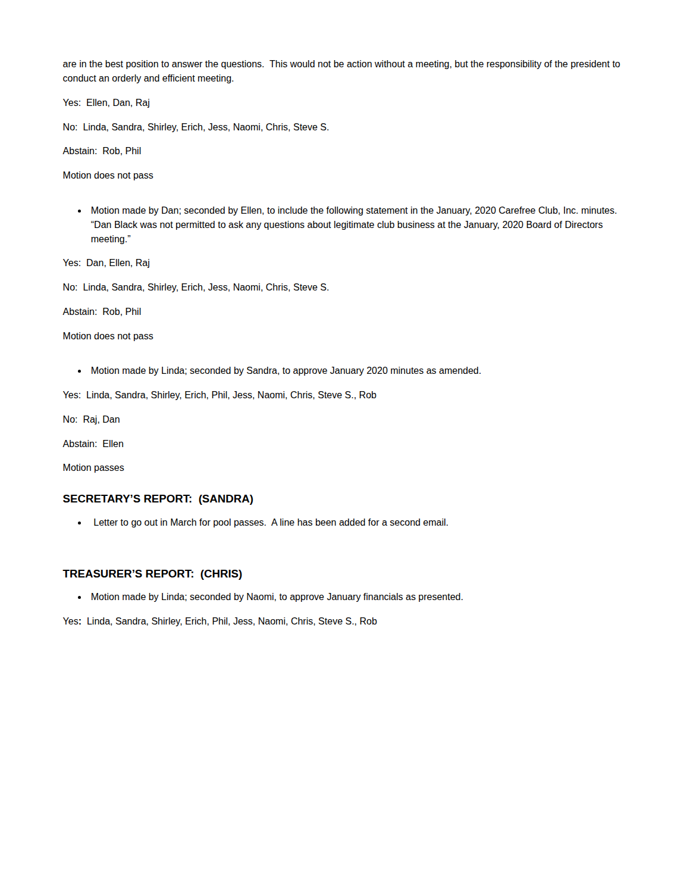are in the best position to answer the questions. This would not be action without a meeting, but the responsibility of the president to conduct an orderly and efficient meeting.
Yes: Ellen, Dan, Raj
No: Linda, Sandra, Shirley, Erich, Jess, Naomi, Chris, Steve S.
Abstain: Rob, Phil
Motion does not pass
Motion made by Dan; seconded by Ellen, to include the following statement in the January, 2020 Carefree Club, Inc. minutes. “Dan Black was not permitted to ask any questions about legitimate club business at the January, 2020 Board of Directors meeting.”
Yes: Dan, Ellen, Raj
No: Linda, Sandra, Shirley, Erich, Jess, Naomi, Chris, Steve S.
Abstain: Rob, Phil
Motion does not pass
Motion made by Linda; seconded by Sandra, to approve January 2020 minutes as amended.
Yes: Linda, Sandra, Shirley, Erich, Phil, Jess, Naomi, Chris, Steve S., Rob
No: Raj, Dan
Abstain: Ellen
Motion passes
SECRETARY’S REPORT: (SANDRA)
Letter to go out in March for pool passes. A line has been added for a second email.
TREASURER’S REPORT: (CHRIS)
Motion made by Linda; seconded by Naomi, to approve January financials as presented.
Yes: Linda, Sandra, Shirley, Erich, Phil, Jess, Naomi, Chris, Steve S., Rob